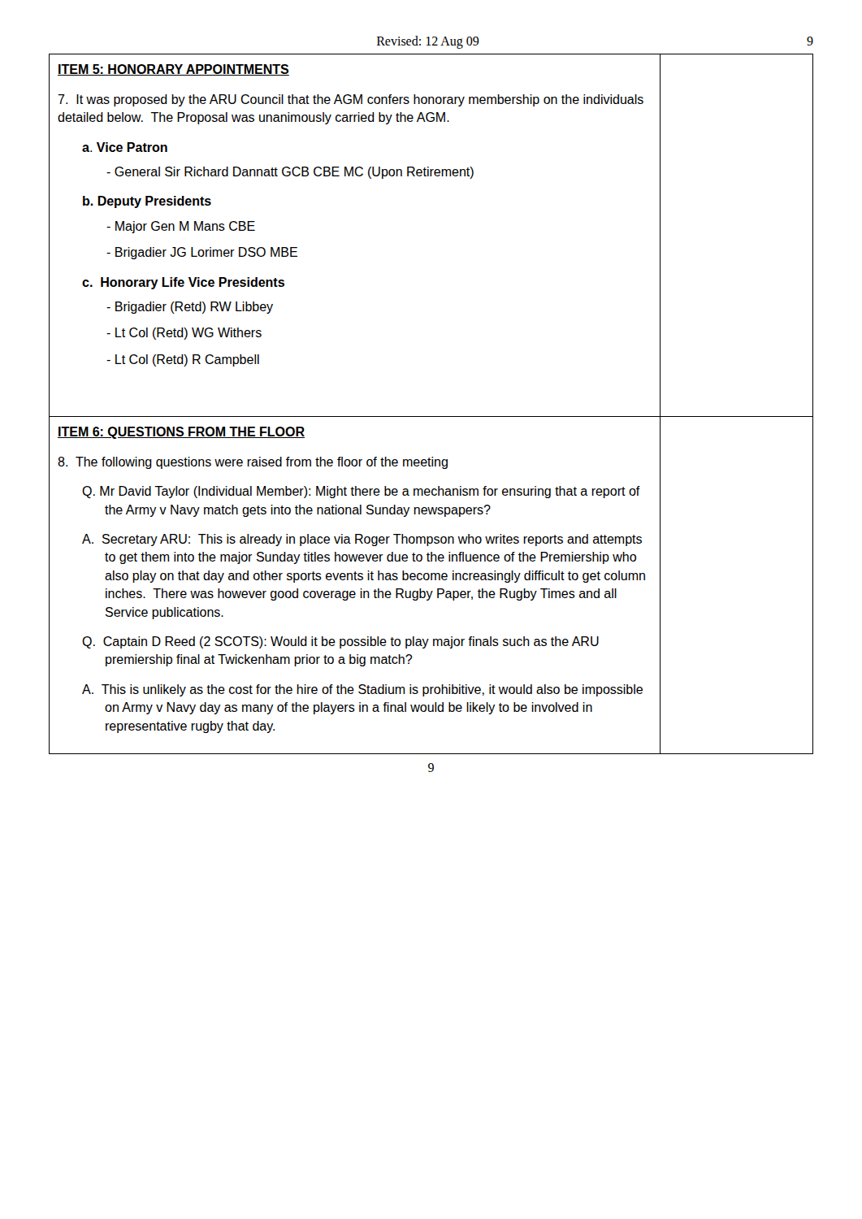Revised: 12 Aug 09 9
| ITEM 5: HONORARY APPOINTMENTS 7. It was proposed by the ARU Council that the AGM confers honorary membership on the individuals detailed below. The Proposal was unanimously carried by the AGM. a . Vice Patron General Sir Richard Dannatt GCB CBE MC (Upon Retirement) b. Deputy Presidents Major Gen M Mans CBE Brigadier JG Lorimer DSO MBE c. Honorary Life Vice Presidents Brigadier (Retd) RW Libbey Lt Col (Retd) WG Withers Lt Col (Retd) R Campbell | |
| ITEM 6: QUESTIONS FROM THE FLOOR 8. The following questions were raised from the floor of the meeting Q. Mr David Taylor (Individual Member): Might there be a mechanism for ensuring that a report of the Army v Navy match gets into the national Sunday newspapers? A. Secretary ARU: This is already in place via Roger Thompson who writes reports and attempts to get them into the major Sunday titles however due to the influence of the Premiership who also play on that day and other sports events it has become increasingly difficult to get column inches. There was however good coverage in the Rugby Paper, the Rugby Times and all Service publications. Q. Captain D Reed (2 SCOTS): Would it be possible to play major finals such as the ARU premiership final at Twickenham prior to a big match? A. This is unlikely as the cost for the hire of the Stadium is prohibitive, it would also be impossible on Army v Navy day as many of the players in a final would be likely to be involved in representative rugby that day. | |
9